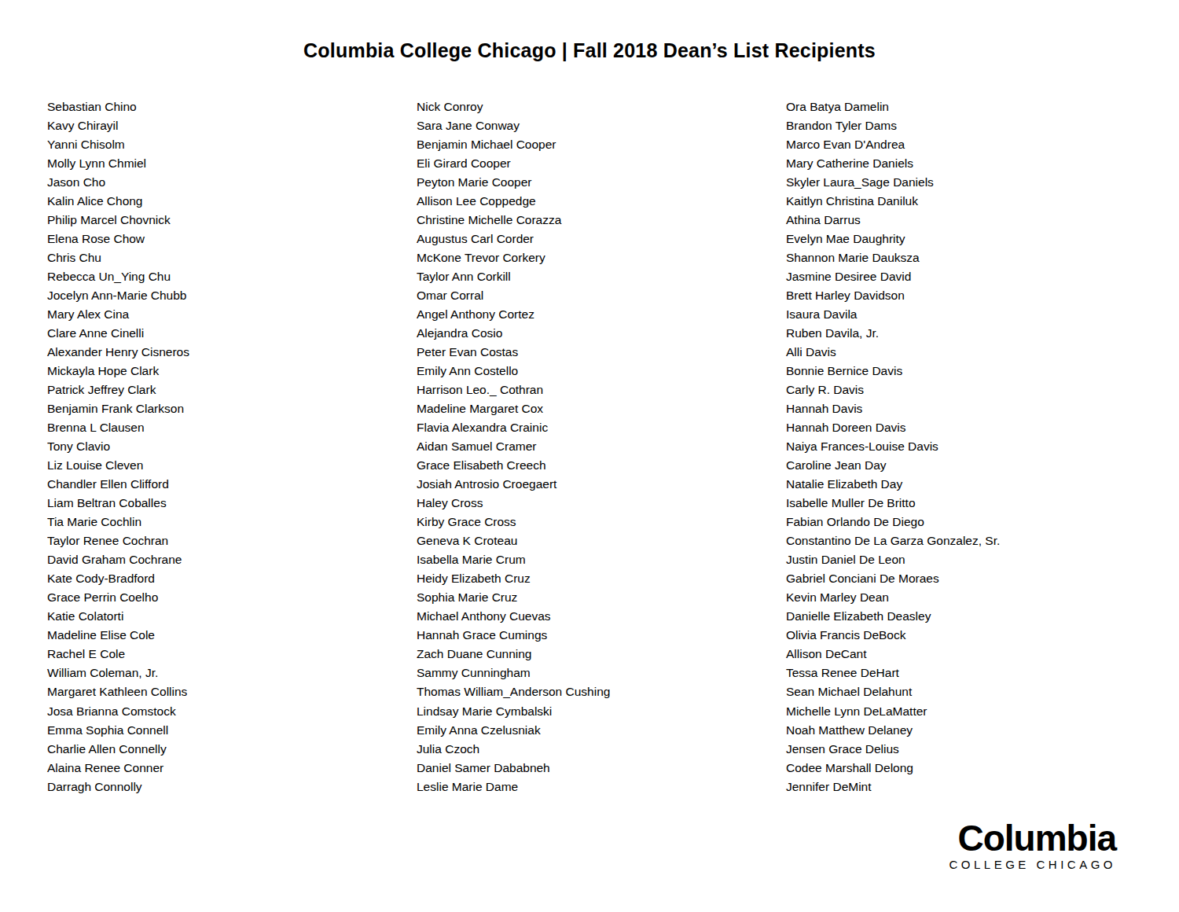Columbia College Chicago | Fall 2018 Dean’s List Recipients
Sebastian Chino
Kavy Chirayil
Yanni Chisolm
Molly Lynn Chmiel
Jason Cho
Kalin Alice Chong
Philip Marcel Chovnick
Elena Rose Chow
Chris Chu
Rebecca Un_Ying Chu
Jocelyn Ann-Marie Chubb
Mary Alex Cina
Clare Anne Cinelli
Alexander Henry Cisneros
Mickayla Hope Clark
Patrick Jeffrey Clark
Benjamin Frank Clarkson
Brenna L Clausen
Tony Clavio
Liz Louise Cleven
Chandler Ellen Clifford
Liam Beltran Coballes
Tia Marie Cochlin
Taylor Renee Cochran
David Graham Cochrane
Kate Cody-Bradford
Grace Perrin Coelho
Katie Colatorti
Madeline Elise Cole
Rachel E Cole
William Coleman, Jr.
Margaret Kathleen Collins
Josa Brianna Comstock
Emma Sophia Connell
Charlie Allen Connelly
Alaina Renee Conner
Darragh Connolly
Nick Conroy
Sara Jane Conway
Benjamin Michael Cooper
Eli Girard Cooper
Peyton Marie Cooper
Allison Lee Coppedge
Christine Michelle Corazza
Augustus Carl Corder
McKone Trevor Corkery
Taylor Ann Corkill
Omar Corral
Angel Anthony Cortez
Alejandra Cosio
Peter Evan Costas
Emily Ann Costello
Harrison Leo._ Cothran
Madeline Margaret Cox
Flavia Alexandra Crainic
Aidan Samuel Cramer
Grace Elisabeth Creech
Josiah Antrosio Croegaert
Haley Cross
Kirby Grace Cross
Geneva K Croteau
Isabella Marie Crum
Heidy Elizabeth Cruz
Sophia Marie Cruz
Michael Anthony Cuevas
Hannah Grace Cumings
Zach Duane Cunning
Sammy Cunningham
Thomas William_Anderson Cushing
Lindsay Marie Cymbalski
Emily Anna Czelusniak
Julia Czoch
Daniel Samer Dababneh
Leslie Marie Dame
Ora Batya Damelin
Brandon Tyler Dams
Marco Evan D'Andrea
Mary Catherine Daniels
Skyler Laura_Sage Daniels
Kaitlyn Christina Daniluk
Athina Darrus
Evelyn Mae Daughrity
Shannon Marie Dauksza
Jasmine Desiree David
Brett Harley Davidson
Isaura Davila
Ruben Davila, Jr.
Alli Davis
Bonnie Bernice Davis
Carly R. Davis
Hannah Davis
Hannah Doreen Davis
Naiya Frances-Louise Davis
Caroline Jean Day
Natalie Elizabeth Day
Isabelle Muller De Britto
Fabian Orlando De Diego
Constantino De La Garza Gonzalez, Sr.
Justin Daniel De Leon
Gabriel Conciani De Moraes
Kevin Marley Dean
Danielle Elizabeth Deasley
Olivia Francis DeBock
Allison DeCant
Tessa Renee DeHart
Sean Michael Delahunt
Michelle Lynn DeLaMatter
Noah Matthew Delaney
Jensen Grace Delius
Codee Marshall Delong
Jennifer DeMint
Columbia
COLLEGE CHICAGO